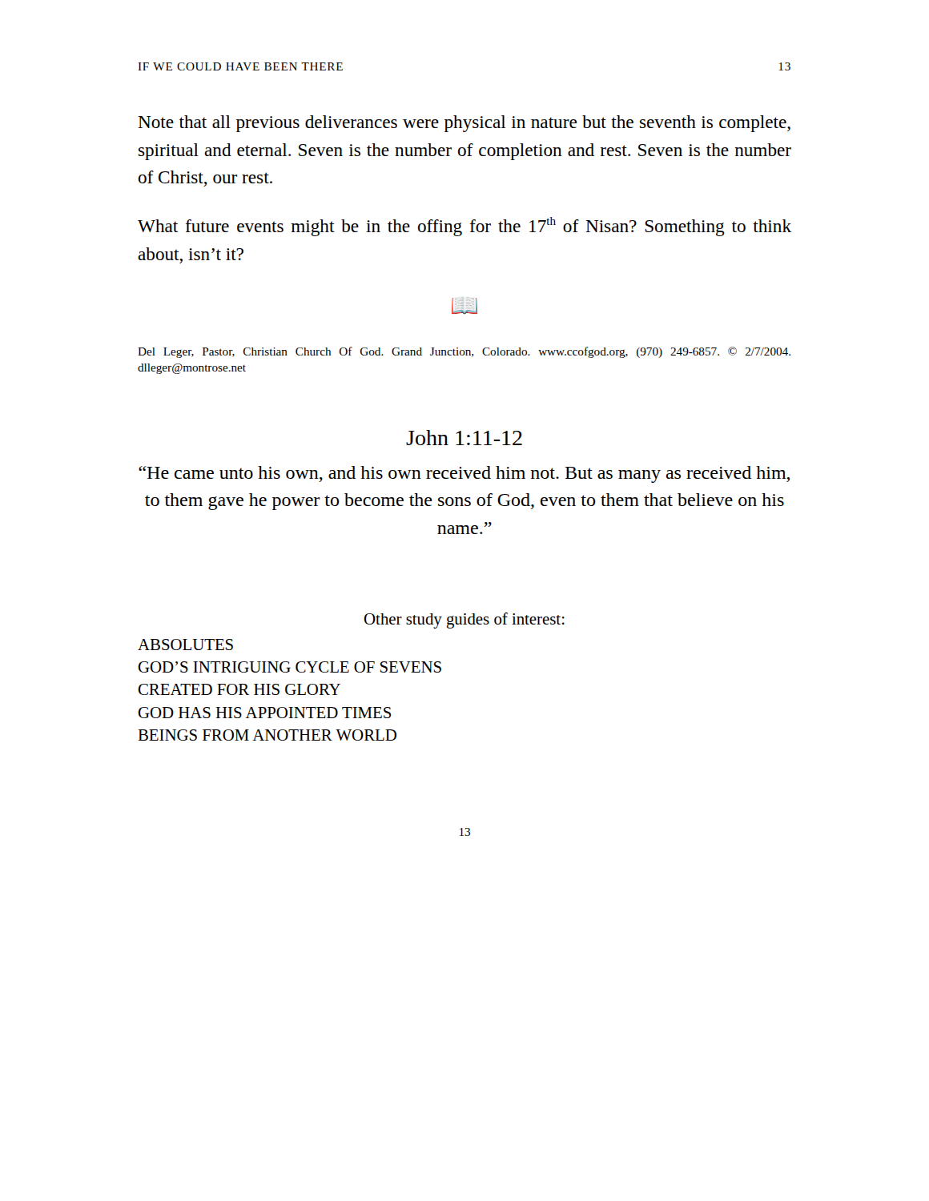If We Could Have Been There 13
Note that all previous deliverances were physical in nature but the seventh is complete, spiritual and eternal. Seven is the number of completion and rest. Seven is the number of Christ, our rest.
What future events might be in the offing for the 17th of Nisan? Something to think about, isn’t it?
📖
Del Leger, Pastor, Christian Church Of God. Grand Junction, Colorado. www.ccofgod.org, (970) 249-6857. © 2/7/2004. dlleger@montrose.net
John 1:11-12
“He came unto his own, and his own received him not. But as many as received him, to them gave he power to become the sons of God, even to them that believe on his name.”
Other study guides of interest:
Absolutes
God’s Intriguing Cycle Of Sevens
Created For His Glory
God Has His Appointed Times
Beings From Another World
13